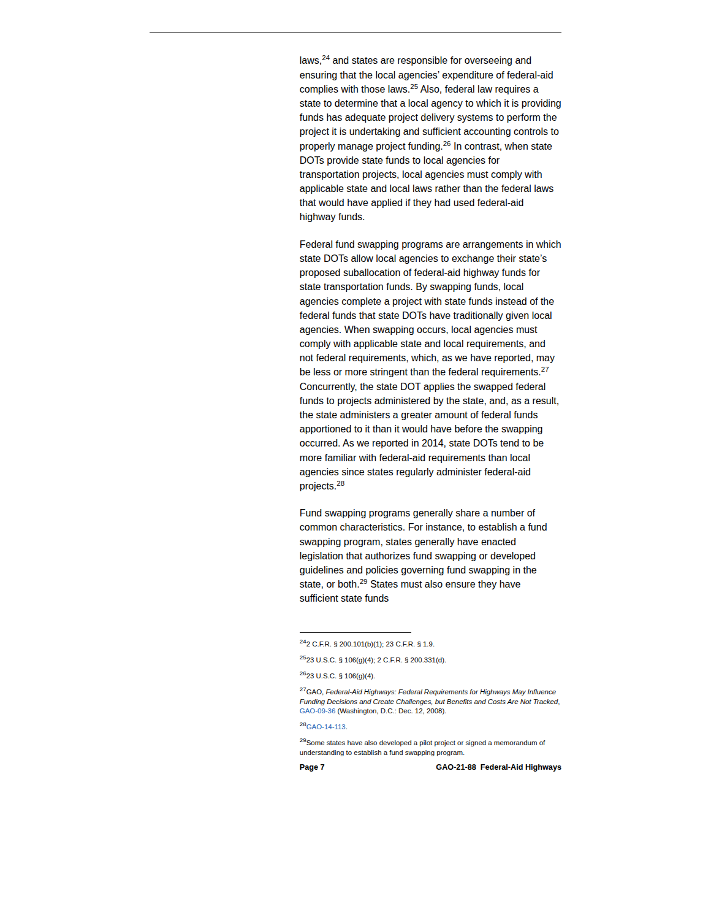laws,24 and states are responsible for overseeing and ensuring that the local agencies’ expenditure of federal-aid complies with those laws.25 Also, federal law requires a state to determine that a local agency to which it is providing funds has adequate project delivery systems to perform the project it is undertaking and sufficient accounting controls to properly manage project funding.26 In contrast, when state DOTs provide state funds to local agencies for transportation projects, local agencies must comply with applicable state and local laws rather than the federal laws that would have applied if they had used federal-aid highway funds.
Federal fund swapping programs are arrangements in which state DOTs allow local agencies to exchange their state’s proposed suballocation of federal-aid highway funds for state transportation funds. By swapping funds, local agencies complete a project with state funds instead of the federal funds that state DOTs have traditionally given local agencies. When swapping occurs, local agencies must comply with applicable state and local requirements, and not federal requirements, which, as we have reported, may be less or more stringent than the federal requirements.27 Concurrently, the state DOT applies the swapped federal funds to projects administered by the state, and, as a result, the state administers a greater amount of federal funds apportioned to it than it would have before the swapping occurred. As we reported in 2014, state DOTs tend to be more familiar with federal-aid requirements than local agencies since states regularly administer federal-aid projects.28
Fund swapping programs generally share a number of common characteristics. For instance, to establish a fund swapping program, states generally have enacted legislation that authorizes fund swapping or developed guidelines and policies governing fund swapping in the state, or both.29 States must also ensure they have sufficient state funds
242 C.F.R. § 200.101(b)(1); 23 C.F.R. § 1.9.
2523 U.S.C. § 106(g)(4); 2 C.F.R. § 200.331(d).
2623 U.S.C. § 106(g)(4).
27GAO, Federal-Aid Highways: Federal Requirements for Highways May Influence Funding Decisions and Create Challenges, but Benefits and Costs Are Not Tracked, GAO-09-36 (Washington, D.C.: Dec. 12, 2008).
28GAO-14-113.
29Some states have also developed a pilot project or signed a memorandum of understanding to establish a fund swapping program.
Page 7 GAO-21-88 Federal-Aid Highways